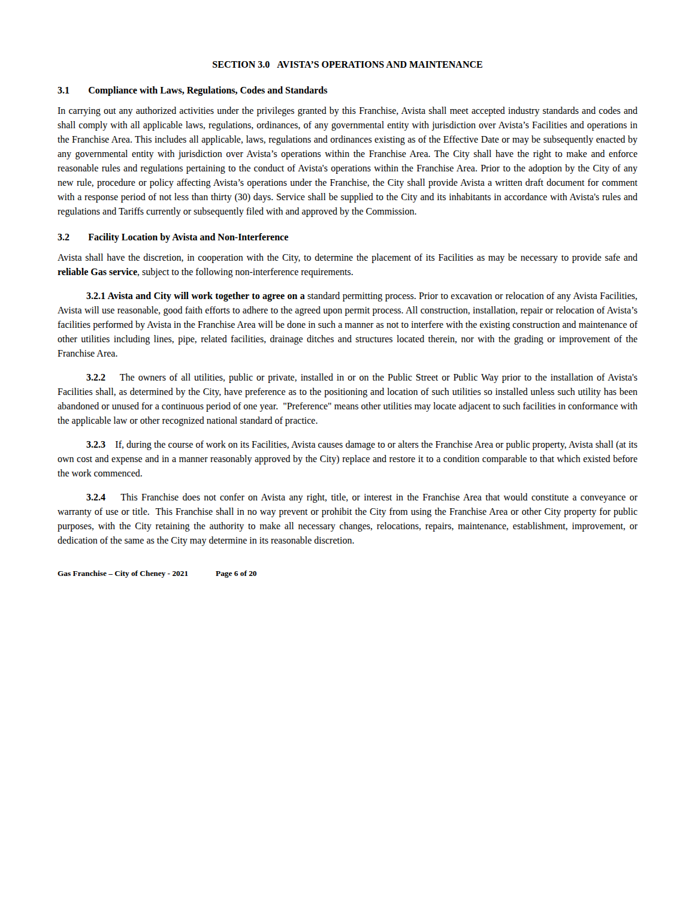SECTION 3.0 AVISTA’S OPERATIONS AND MAINTENANCE
3.1 Compliance with Laws, Regulations, Codes and Standards
In carrying out any authorized activities under the privileges granted by this Franchise, Avista shall meet accepted industry standards and codes and shall comply with all applicable laws, regulations, ordinances, of any governmental entity with jurisdiction over Avista’s Facilities and operations in the Franchise Area. This includes all applicable, laws, regulations and ordinances existing as of the Effective Date or may be subsequently enacted by any governmental entity with jurisdiction over Avista’s operations within the Franchise Area. The City shall have the right to make and enforce reasonable rules and regulations pertaining to the conduct of Avista's operations within the Franchise Area. Prior to the adoption by the City of any new rule, procedure or policy affecting Avista’s operations under the Franchise, the City shall provide Avista a written draft document for comment with a response period of not less than thirty (30) days. Service shall be supplied to the City and its inhabitants in accordance with Avista's rules and regulations and Tariffs currently or subsequently filed with and approved by the Commission.
3.2 Facility Location by Avista and Non-Interference
Avista shall have the discretion, in cooperation with the City, to determine the placement of its Facilities as may be necessary to provide safe and reliable Gas service, subject to the following non-interference requirements.
3.2.1 Avista and City will work together to agree on a standard permitting process. Prior to excavation or relocation of any Avista Facilities, Avista will use reasonable, good faith efforts to adhere to the agreed upon permit process. All construction, installation, repair or relocation of Avista’s facilities performed by Avista in the Franchise Area will be done in such a manner as not to interfere with the existing construction and maintenance of other utilities including lines, pipe, related facilities, drainage ditches and structures located therein, nor with the grading or improvement of the Franchise Area.
3.2.2 The owners of all utilities, public or private, installed in or on the Public Street or Public Way prior to the installation of Avista's Facilities shall, as determined by the City, have preference as to the positioning and location of such utilities so installed unless such utility has been abandoned or unused for a continuous period of one year. "Preference" means other utilities may locate adjacent to such facilities in conformance with the applicable law or other recognized national standard of practice.
3.2.3 If, during the course of work on its Facilities, Avista causes damage to or alters the Franchise Area or public property, Avista shall (at its own cost and expense and in a manner reasonably approved by the City) replace and restore it to a condition comparable to that which existed before the work commenced.
3.2.4 This Franchise does not confer on Avista any right, title, or interest in the Franchise Area that would constitute a conveyance or warranty of use or title. This Franchise shall in no way prevent or prohibit the City from using the Franchise Area or other City property for public purposes, with the City retaining the authority to make all necessary changes, relocations, repairs, maintenance, establishment, improvement, or dedication of the same as the City may determine in its reasonable discretion.
Gas Franchise – City of Cheney - 2021 Page 6 of 20